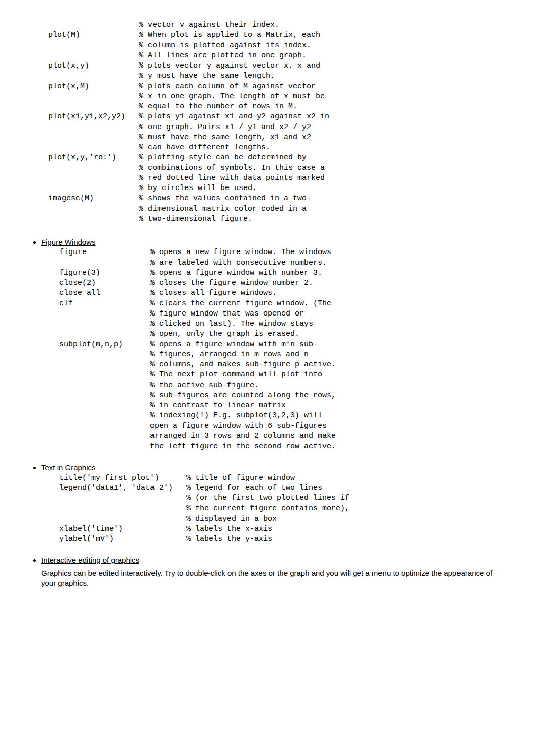% vector v against their index.
    plot(M)             % When plot is applied to a Matrix, each
                        % column is plotted against its index.
                        % All lines are plotted in one graph.
    plot(x,y)           % plots vector y against vector x. x and
                        % y must have the same length.
    plot(x,M)           % plots each column of M against vector
                        % x in one graph. The length of x must be
                        % equal to the number of rows in M.
    plot(x1,y1,x2,y2)   % plots y1 against x1 and y2 against x2 in
                        % one graph. Pairs x1 / y1 and x2 / y2
                        % must have the same length, x1 and x2
                        % can have different lengths.
    plot(x,y,'ro:')     % plotting style can be determined by
                        % combinations of symbols. In this case a
                        % red dotted line with data points marked
                        % by circles will be used.
    imagesc(M)          % shows the values contained in a two-
                        % dimensional matrix color coded in a
                        % two-dimensional figure.
Figure Windows
    figure              % opens a new figure window. The windows
                        % are labeled with consecutive numbers.
    figure(3)           % opens a figure window with number 3.
    close(2)            % closes the figure window number 2.
    close all           % closes all figure windows.
    clf                 % clears the current figure window. (The
                        % figure window that was opened or
                        % clicked on last). The window stays
                        % open, only the graph is erased.
    subplot(m,n,p)      % opens a figure window with m*n sub-
                        % figures, arranged in m rows and n
                        % columns, and makes sub-figure p active.
                        % The next plot command will plot into
                        % the active sub-figure.
                        % sub-figures are counted along the rows,
                        % in contrast to linear matrix
                        % indexing(!) E.g. subplot(3,2,3) will
                        open a figure window with 6 sub-figures
                        arranged in 3 rows and 2 columns and make
                        the left figure in the second row active.
Text in Graphics
    title('my first plot')      % title of figure window
    legend('data1', 'data 2')   % legend for each of two lines
                                % (or the first two plotted lines if
                                % the current figure contains more),
                                % displayed in a box
    xlabel('time')              % labels the x-axis
    ylabel('mV')                % labels the y-axis
Interactive editing of graphics
Graphics can be edited interactively. Try to double-click on the axes or the graph and you will get a menu to optimize the appearance of your graphics.